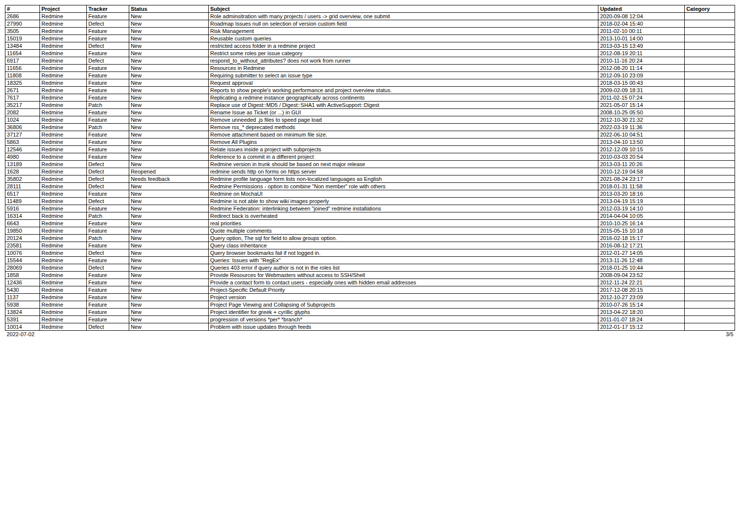| # | Project | Tracker | Status | Subject | Updated | Category |
| --- | --- | --- | --- | --- | --- | --- |
| 2686 | Redmine | Feature | New | Role adminsitration with many projects / users -> grid overview, one submit | 2020-09-08 12:04 | |
| 27990 | Redmine | Defect | New | Roadmap Issues null on selection of version custom field | 2018-02-04 15:40 | |
| 3505 | Redmine | Feature | New | Risk Management | 2011-02-10 00:11 | |
| 15019 | Redmine | Feature | New | Reusable custom queries | 2013-10-01 14:00 | |
| 13484 | Redmine | Defect | New | restricted access folder in a redmine project | 2013-03-15 13:49 | |
| 11654 | Redmine | Feature | New | Restrict some roles per issue category | 2012-08-19 20:11 | |
| 6917 | Redmine | Defect | New | respond_to_without_attributes? does not work from runner | 2010-11-16 20:24 | |
| 11656 | Redmine | Feature | New | Resources in Redmine | 2012-08-20 11:14 | |
| 11808 | Redmine | Feature | New | Requiring submitter to select an issue type | 2012-09-10 23:09 | |
| 18325 | Redmine | Feature | New | Request approval | 2018-03-15 00:43 | |
| 2671 | Redmine | Feature | New | Reports to show people's working performance and project overview status. | 2009-02-09 18:31 | |
| 7617 | Redmine | Feature | New | Replicating a redmine instance geographically across continents | 2011-02-15 07:24 | |
| 35217 | Redmine | Patch | New | Replace use of Digest::MD5 / Digest::SHA1 with ActiveSupport::Digest | 2021-05-07 15:14 | |
| 2082 | Redmine | Feature | New | Rename Issue as Ticket (or ...) in GUI | 2008-10-25 05:50 | |
| 1024 | Redmine | Feature | New | Remove unneeded .js files to speed page load | 2012-10-30 21:32 | |
| 36806 | Redmine | Patch | New | Remove rss_* deprecated methods | 2022-03-19 11:36 | |
| 37127 | Redmine | Feature | New | Remove attachment based on minimum file size. | 2022-06-10 04:51 | |
| 5863 | Redmine | Feature | New | Remove All Plugins | 2013-04-10 13:50 | |
| 12546 | Redmine | Feature | New | Relate issues inside a project with subprojects | 2012-12-09 10:15 | |
| 4980 | Redmine | Feature | New | Reference to a commit in a different project | 2010-03-03 20:54 | |
| 13189 | Redmine | Defect | New | Redmine version in trunk should be based on next major release | 2013-03-11 20:26 | |
| 1628 | Redmine | Defect | Reopened | redmine sends http on forms on https server | 2010-12-19 04:58 | |
| 35802 | Redmine | Defect | Needs feedback | Redmine profile language form lists non-localized languages as English | 2021-08-24 23:17 | |
| 28111 | Redmine | Defect | New | Redmine Permissions - option to combine "Non member" role with others | 2018-01-31 11:58 | |
| 6517 | Redmine | Feature | New | Redmine on MochaUI | 2013-03-20 18:16 | |
| 11489 | Redmine | Defect | New | Redmine is not able to show wiki images properly | 2013-04-19 15:19 | |
| 5916 | Redmine | Feature | New | Redmine Federation: interlinking between "joined" redmine installations | 2012-03-19 14:10 | |
| 16314 | Redmine | Patch | New | Redirect back is overheated | 2014-04-04 10:05 | |
| 6643 | Redmine | Feature | New | real priorities | 2010-10-25 16:14 | |
| 19850 | Redmine | Feature | New | Quote multiple comments | 2015-05-15 10:18 | |
| 20124 | Redmine | Patch | New | Query option, The sql for field to allow groups option. | 2016-02-18 15:17 | |
| 23581 | Redmine | Feature | New | Query class inheritance | 2016-08-12 17:21 | |
| 10076 | Redmine | Defect | New | Query browser bookmarks fail if not logged in. | 2012-01-27 14:05 | |
| 15544 | Redmine | Feature | New | Queries: Issues with "RegEx" | 2013-11-26 12:48 | |
| 28069 | Redmine | Defect | New | Queries 403 error if query author is not in the roles list | 2018-01-25 10:44 | |
| 1858 | Redmine | Feature | New | Provide Resources for Webmasters without access to SSH/Shell | 2008-09-04 23:52 | |
| 12436 | Redmine | Feature | New | Provide a contact form to contact users - especially ones with hidden email addresses | 2012-11-24 22:21 | |
| 5430 | Redmine | Feature | New | Project-Specific Default Priority | 2017-12-08 20:15 | |
| 1137 | Redmine | Feature | New | Project version | 2012-10-27 23:09 | |
| 5938 | Redmine | Feature | New | Project Page Viewing and Collapsing of Subprojects | 2010-07-26 15:14 | |
| 13824 | Redmine | Feature | New | Project identifier for greek + cyrillic glyphs | 2013-04-22 18:20 | |
| 5391 | Redmine | Feature | New | progression of versions *per* *branch* | 2011-01-07 18:24 | |
| 10014 | Redmine | Defect | New | Problem with issue updates through feeds | 2012-01-17 15:12 | |
| 2022-07-02 | | 3/5 |